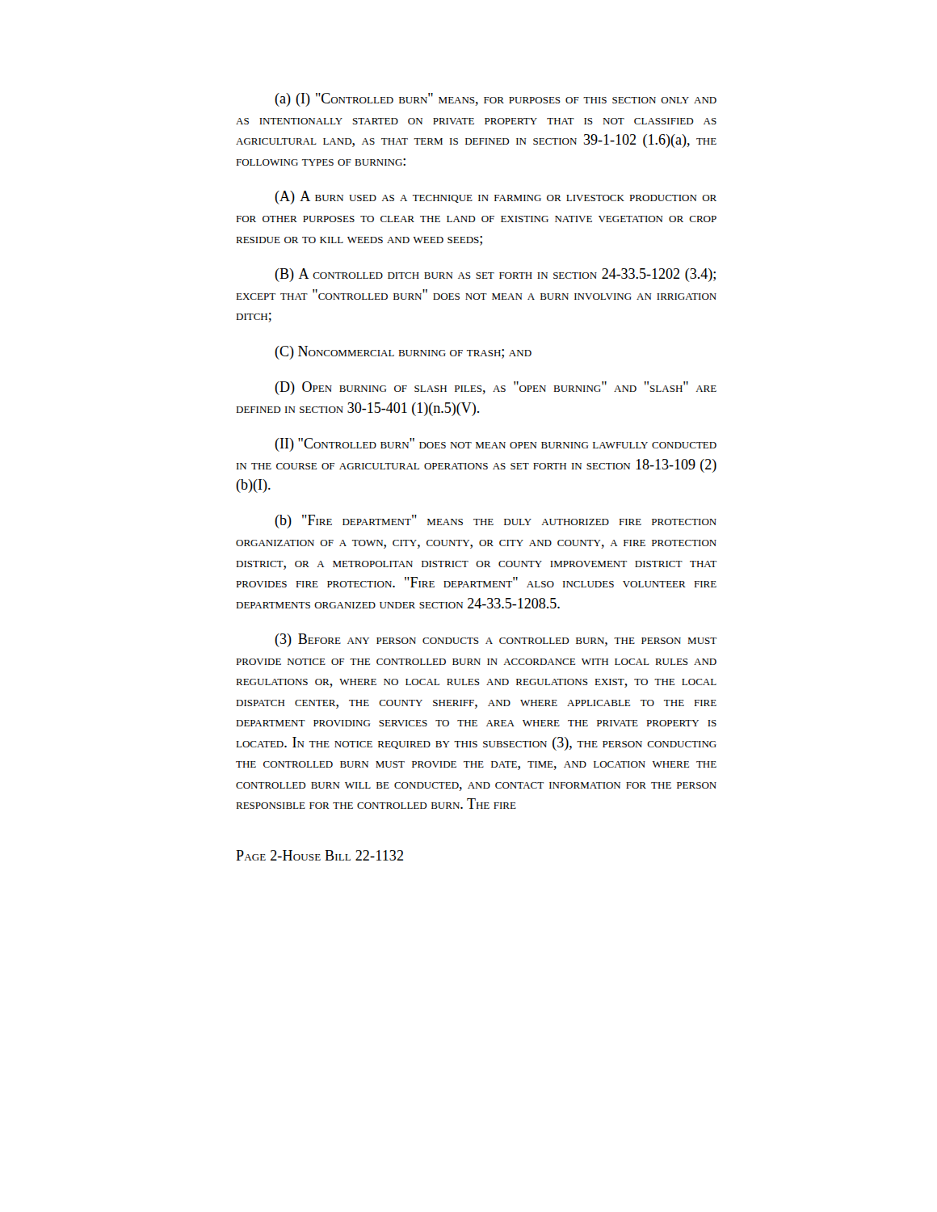(a) (I) "Controlled burn" means, for purposes of this section only and as intentionally started on private property that is not classified as agricultural land, as that term is defined in section 39-1-102 (1.6)(a), the following types of burning:
(A) A burn used as a technique in farming or livestock production or for other purposes to clear the land of existing native vegetation or crop residue or to kill weeds and weed seeds;
(B) A controlled ditch burn as set forth in section 24-33.5-1202 (3.4); except that "controlled burn" does not mean a burn involving an irrigation ditch;
(C) Noncommercial burning of trash; and
(D) Open burning of slash piles, as "open burning" and "slash" are defined in section 30-15-401 (1)(n.5)(V).
(II) "Controlled burn" does not mean open burning lawfully conducted in the course of agricultural operations as set forth in section 18-13-109 (2)(b)(I).
(b) "Fire department" means the duly authorized fire protection organization of a town, city, county, or city and county, a fire protection district, or a metropolitan district or county improvement district that provides fire protection. "Fire department" also includes volunteer fire departments organized under section 24-33.5-1208.5.
(3) Before any person conducts a controlled burn, the person must provide notice of the controlled burn in accordance with local rules and regulations or, where no local rules and regulations exist, to the local dispatch center, the county sheriff, and where applicable to the fire department providing services to the area where the private property is located. In the notice required by this subsection (3), the person conducting the controlled burn must provide the date, time, and location where the controlled burn will be conducted, and contact information for the person responsible for the controlled burn. The fire
Page 2-House Bill 22-1132